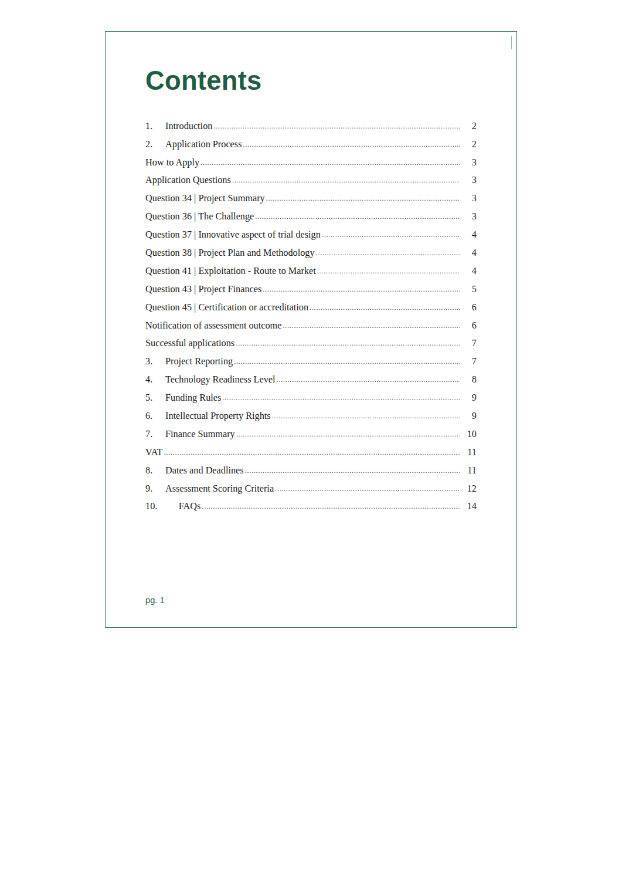Contents
1. Introduction .................................................................................................................................................................................................................. 2
2. Application Process .................................................................................................................................................................................................. 2
How to Apply .......................................................................................................................................................................................................... 3
Application Questions ......................................................................................................................................................................................... 3
Question 34 | Project Summary ....................................................................................................................................................................... 3
Question 36 | The Challenge .............................................................................................................................................................................. 3
Question 37 | Innovative aspect of trial design ....................................................................................................................................... 4
Question 38 | Project Plan and Methodology .......................................................................................................................................... 4
Question 41 | Exploitation - Route to Market ......................................................................................................................................... 4
Question 43 | Project Finances ......................................................................................................................................................................... 5
Question 45 | Certification or accreditation .............................................................................................................................................. 6
Notification of assessment outcome ......................................................................................................................................................... 6
Successful applications ......................................................................................................................................................................................... 7
3. Project Reporting ......................................................................................................................................................................................................... 7
4. Technology Readiness Level ......................................................................................................................................................................... 8
5. Funding Rules ......................................................................................................................................................................................................... 9
6. Intellectual Property Rights ......................................................................................................................................................................... 9
7. Finance Summary ......................................................................................................................................................................................................... 10
VAT ......................................................................................................................................................................................................................... 11
8. Dates and Deadlines ......................................................................................................................................................................................... 11
9. Assessment Scoring Criteria ......................................................................................................................................................................... 12
10. FAQs ......................................................................................................................................................................................................................... 14
pg. 1